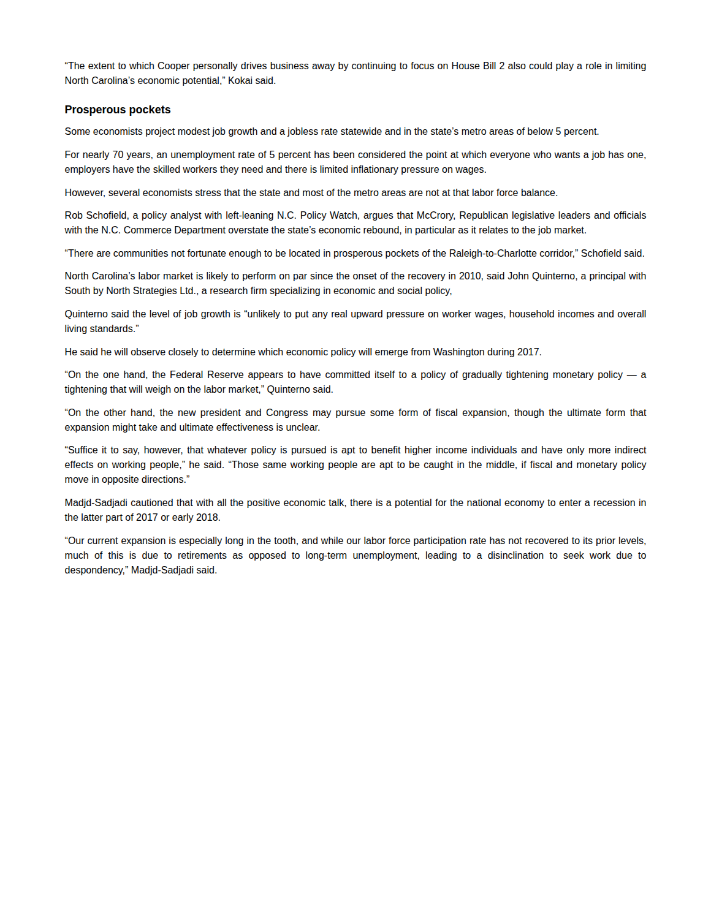“The extent to which Cooper personally drives business away by continuing to focus on House Bill 2 also could play a role in limiting North Carolina’s economic potential,” Kokai said.
Prosperous pockets
Some economists project modest job growth and a jobless rate statewide and in the state’s metro areas of below 5 percent.
For nearly 70 years, an unemployment rate of 5 percent has been considered the point at which everyone who wants a job has one, employers have the skilled workers they need and there is limited inflationary pressure on wages.
However, several economists stress that the state and most of the metro areas are not at that labor force balance.
Rob Schofield, a policy analyst with left-leaning N.C. Policy Watch, argues that McCrory, Republican legislative leaders and officials with the N.C. Commerce Department overstate the state’s economic rebound, in particular as it relates to the job market.
“There are communities not fortunate enough to be located in prosperous pockets of the Raleigh-to-Charlotte corridor,” Schofield said.
North Carolina’s labor market is likely to perform on par since the onset of the recovery in 2010, said John Quinterno, a principal with South by North Strategies Ltd., a research firm specializing in economic and social policy,
Quinterno said the level of job growth is “unlikely to put any real upward pressure on worker wages, household incomes and overall living standards.”
He said he will observe closely to determine which economic policy will emerge from Washington during 2017.
“On the one hand, the Federal Reserve appears to have committed itself to a policy of gradually tightening monetary policy — a tightening that will weigh on the labor market,” Quinterno said.
“On the other hand, the new president and Congress may pursue some form of fiscal expansion, though the ultimate form that expansion might take and ultimate effectiveness is unclear.
“Suffice it to say, however, that whatever policy is pursued is apt to benefit higher income individuals and have only more indirect effects on working people,” he said. “Those same working people are apt to be caught in the middle, if fiscal and monetary policy move in opposite directions.”
Madjd-Sadjadi cautioned that with all the positive economic talk, there is a potential for the national economy to enter a recession in the latter part of 2017 or early 2018.
“Our current expansion is especially long in the tooth, and while our labor force participation rate has not recovered to its prior levels, much of this is due to retirements as opposed to long-term unemployment, leading to a disinclination to seek work due to despondency,” Madjd-Sadjadi said.